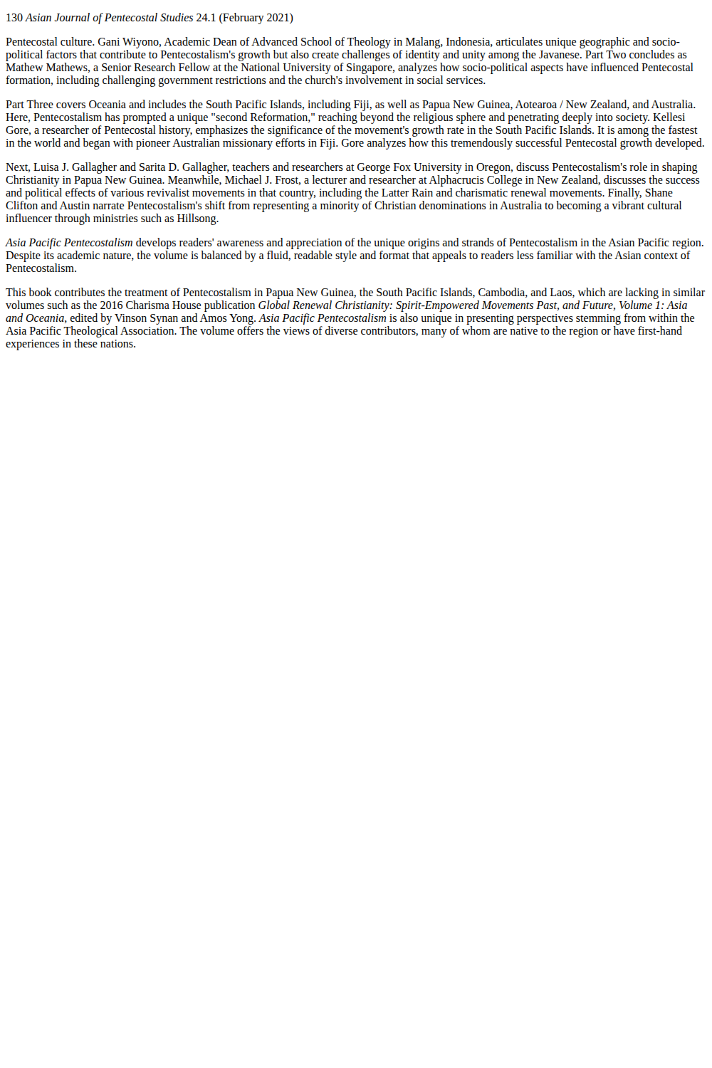130 Asian Journal of Pentecostal Studies 24.1 (February 2021)
Pentecostal culture. Gani Wiyono, Academic Dean of Advanced School of Theology in Malang, Indonesia, articulates unique geographic and socio-political factors that contribute to Pentecostalism's growth but also create challenges of identity and unity among the Javanese. Part Two concludes as Mathew Mathews, a Senior Research Fellow at the National University of Singapore, analyzes how socio-political aspects have influenced Pentecostal formation, including challenging government restrictions and the church's involvement in social services.
Part Three covers Oceania and includes the South Pacific Islands, including Fiji, as well as Papua New Guinea, Aotearoa / New Zealand, and Australia. Here, Pentecostalism has prompted a unique "second Reformation," reaching beyond the religious sphere and penetrating deeply into society. Kellesi Gore, a researcher of Pentecostal history, emphasizes the significance of the movement's growth rate in the South Pacific Islands. It is among the fastest in the world and began with pioneer Australian missionary efforts in Fiji. Gore analyzes how this tremendously successful Pentecostal growth developed.
Next, Luisa J. Gallagher and Sarita D. Gallagher, teachers and researchers at George Fox University in Oregon, discuss Pentecostalism's role in shaping Christianity in Papua New Guinea. Meanwhile, Michael J. Frost, a lecturer and researcher at Alphacrucis College in New Zealand, discusses the success and political effects of various revivalist movements in that country, including the Latter Rain and charismatic renewal movements. Finally, Shane Clifton and Austin narrate Pentecostalism's shift from representing a minority of Christian denominations in Australia to becoming a vibrant cultural influencer through ministries such as Hillsong.
Asia Pacific Pentecostalism develops readers' awareness and appreciation of the unique origins and strands of Pentecostalism in the Asian Pacific region. Despite its academic nature, the volume is balanced by a fluid, readable style and format that appeals to readers less familiar with the Asian context of Pentecostalism.
This book contributes the treatment of Pentecostalism in Papua New Guinea, the South Pacific Islands, Cambodia, and Laos, which are lacking in similar volumes such as the 2016 Charisma House publication Global Renewal Christianity: Spirit-Empowered Movements Past, and Future, Volume 1: Asia and Oceania, edited by Vinson Synan and Amos Yong. Asia Pacific Pentecostalism is also unique in presenting perspectives stemming from within the Asia Pacific Theological Association. The volume offers the views of diverse contributors, many of whom are native to the region or have first-hand experiences in these nations.